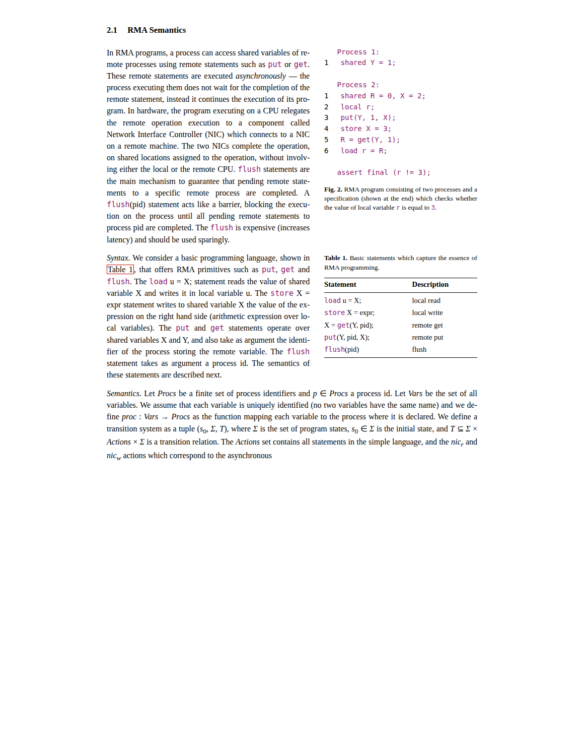2.1 RMA Semantics
   Process 1:
1  shared Y = 1;

   Process 2:
1  shared R = 0, X = 2;
2  local r;
3  put(Y, 1, X);
4  store X = 3;
5  R = get(Y, 1);
6  load r = R;

   assert final (r != 3);
Fig. 2. RMA program consisting of two processes and a specification (shown at the end) which checks whether the value of local variable r is equal to 3.
In RMA programs, a process can access shared variables of remote processes using remote statements such as put or get. These remote statements are executed asynchronously — the process executing them does not wait for the completion of the remote statement, instead it continues the execution of its program. In hardware, the program executing on a CPU relegates the remote operation execution to a component called Network Interface Controller (NIC) which connects to a NIC on a remote machine. The two NICs complete the operation, on shared locations assigned to the operation, without involving either the local or the remote CPU. flush statements are the main mechanism to guarantee that pending remote statements to a specific remote process are completed. A flush(pid) statement acts like a barrier, blocking the execution on the process until all pending remote statements to process pid are completed. The flush is expensive (increases latency) and should be used sparingly.
Table 1. Basic statements which capture the essence of RMA programming.
| Statement | Description |
| --- | --- |
| load u = X; | local read |
| store X = expr; | local write |
| X = get (Y, pid); | remote get |
| put (Y, pid, X); | remote put |
| flush (pid) | flush |
Syntax. We consider a basic programming language, shown in Table 1, that offers RMA primitives such as put, get and flush. The load u = X; statement reads the value of shared variable X and writes it in local variable u. The store X = expr statement writes to shared variable X the value of the expression on the right hand side (arithmetic expression over local variables). The put and get statements operate over shared variables X and Y, and also take as argument the identifier of the process storing the remote variable. The flush statement takes as argument a process id. The semantics of these statements are described next.
Semantics. Let Procs be a finite set of process identifiers and p ∈ Procs a process id. Let Vars be the set of all variables. We assume that each variable is uniquely identified (no two variables have the same name) and we define proc : Vars → Procs as the function mapping each variable to the process where it is declared. We define a transition system as a tuple (s0, Σ, T), where Σ is the set of program states, s0 ∈ Σ is the initial state, and T ⊆ Σ × Actions × Σ is a transition relation. The Actions set contains all statements in the simple language, and the nicr and nicw actions which correspond to the asynchronous